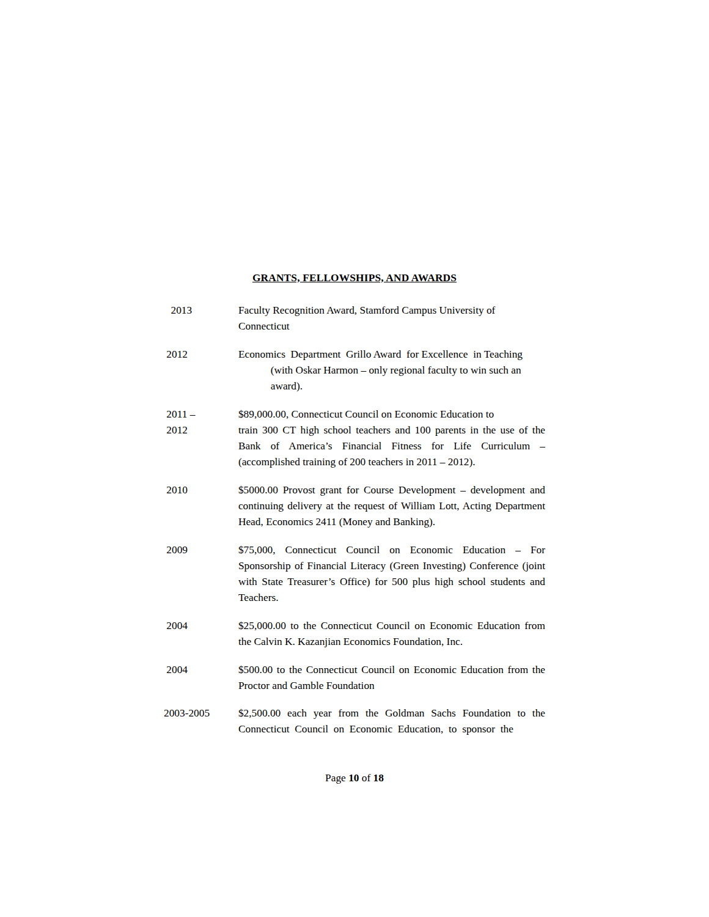GRANTS, FELLOWSHIPS, AND AWARDS
| 2013 | Faculty Recognition Award, Stamford Campus University of Connecticut |
| 2012 | Economics Department Grillo Award for Excellence in Teaching (with Oskar Harmon – only regional faculty to win such an award). |
| 2011 – 2012 | $89,000.00, Connecticut Council on Economic Education to train 300 CT high school teachers and 100 parents in the use of the Bank of America’s Financial Fitness for Life Curriculum – (accomplished training of 200 teachers in 2011 – 2012). |
| 2010 | $5000.00 Provost grant for Course Development – development and continuing delivery at the request of William Lott, Acting Department Head, Economics 2411 (Money and Banking). |
| 2009 | $75,000, Connecticut Council on Economic Education – For Sponsorship of Financial Literacy (Green Investing) Conference (joint with State Treasurer’s Office) for 500 plus high school students and Teachers. |
| 2004 | $25,000.00 to the Connecticut Council on Economic Education from the Calvin K. Kazanjian Economics Foundation, Inc. |
| 2004 | $500.00 to the Connecticut Council on Economic Education from the Proctor and Gamble Foundation |
| 2003-2005 | $2,500.00 each year from the Goldman Sachs Foundation to the Connecticut Council on Economic Education, to sponsor the |
Page 10 of 18